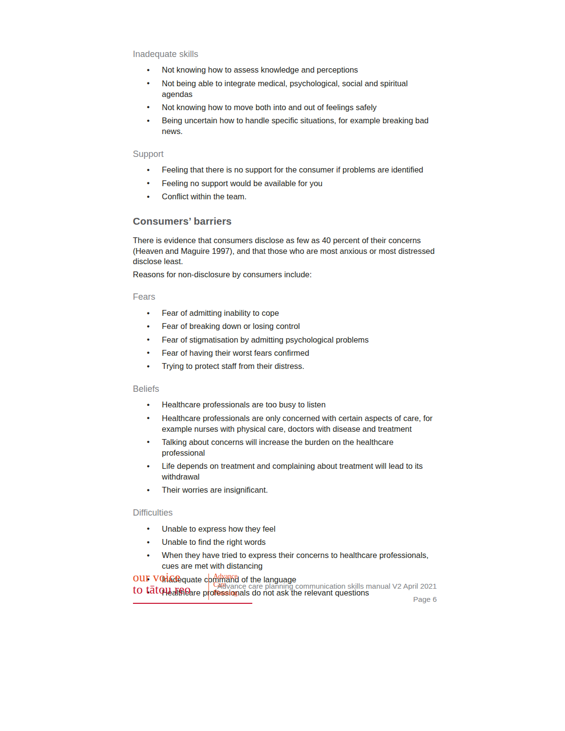Inadequate skills
Not knowing how to assess knowledge and perceptions
Not being able to integrate medical, psychological, social and spiritual agendas
Not knowing how to move both into and out of feelings safely
Being uncertain how to handle specific situations, for example breaking bad news.
Support
Feeling that there is no support for the consumer if problems are identified
Feeling no support would be available for you
Conflict within the team.
Consumers’ barriers
There is evidence that consumers disclose as few as 40 percent of their concerns (Heaven and Maguire 1997), and that those who are most anxious or most distressed disclose least.
Reasons for non-disclosure by consumers include:
Fears
Fear of admitting inability to cope
Fear of breaking down or losing control
Fear of stigmatisation by admitting psychological problems
Fear of having their worst fears confirmed
Trying to protect staff from their distress.
Beliefs
Healthcare professionals are too busy to listen
Healthcare professionals are only concerned with certain aspects of care, for example nurses with physical care, doctors with disease and treatment
Talking about concerns will increase the burden on the healthcare professional
Life depends on treatment and complaining about treatment will lead to its withdrawal
Their worries are insignificant.
Difficulties
Unable to express how they feel
Unable to find the right words
When they have tried to express their concerns to healthcare professionals, cues are met with distancing
Inadequate command of the language
Healthcare professionals do not ask the relevant questions
our voice
to tātou reo
Advance
Care
Planning
Advance care planning communication skills manual V2 April 2021
Page 6